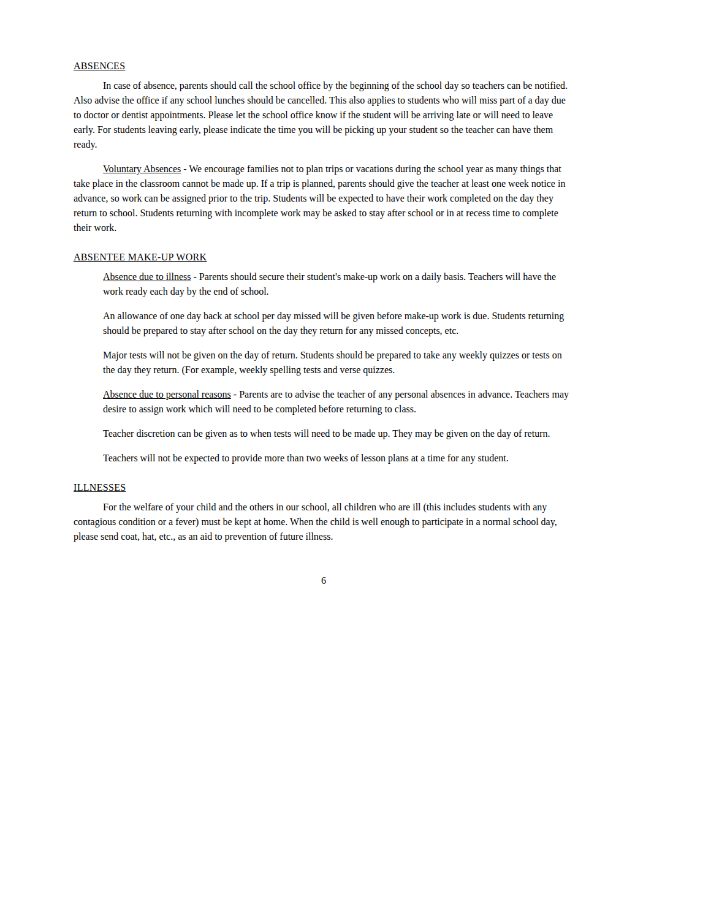ABSENCES
In case of absence, parents should call the school office by the beginning of the school day so teachers can be notified. Also advise the office if any school lunches should be cancelled. This also applies to students who will miss part of a day due to doctor or dentist appointments. Please let the school office know if the student will be arriving late or will need to leave early. For students leaving early, please indicate the time you will be picking up your student so the teacher can have them ready.
Voluntary Absences - We encourage families not to plan trips or vacations during the school year as many things that take place in the classroom cannot be made up. If a trip is planned, parents should give the teacher at least one week notice in advance, so work can be assigned prior to the trip. Students will be expected to have their work completed on the day they return to school. Students returning with incomplete work may be asked to stay after school or in at recess time to complete their work.
ABSENTEE MAKE-UP WORK
Absence due to illness - Parents should secure their student's make-up work on a daily basis. Teachers will have the work ready each day by the end of school.
An allowance of one day back at school per day missed will be given before make-up work is due. Students returning should be prepared to stay after school on the day they return for any missed concepts, etc.
Major tests will not be given on the day of return. Students should be prepared to take any weekly quizzes or tests on the day they return. (For example, weekly spelling tests and verse quizzes.
Absence due to personal reasons - Parents are to advise the teacher of any personal absences in advance. Teachers may desire to assign work which will need to be completed before returning to class.
Teacher discretion can be given as to when tests will need to be made up. They may be given on the day of return.
Teachers will not be expected to provide more than two weeks of lesson plans at a time for any student.
ILLNESSES
For the welfare of your child and the others in our school, all children who are ill (this includes students with any contagious condition or a fever) must be kept at home. When the child is well enough to participate in a normal school day, please send coat, hat, etc., as an aid to prevention of future illness.
6